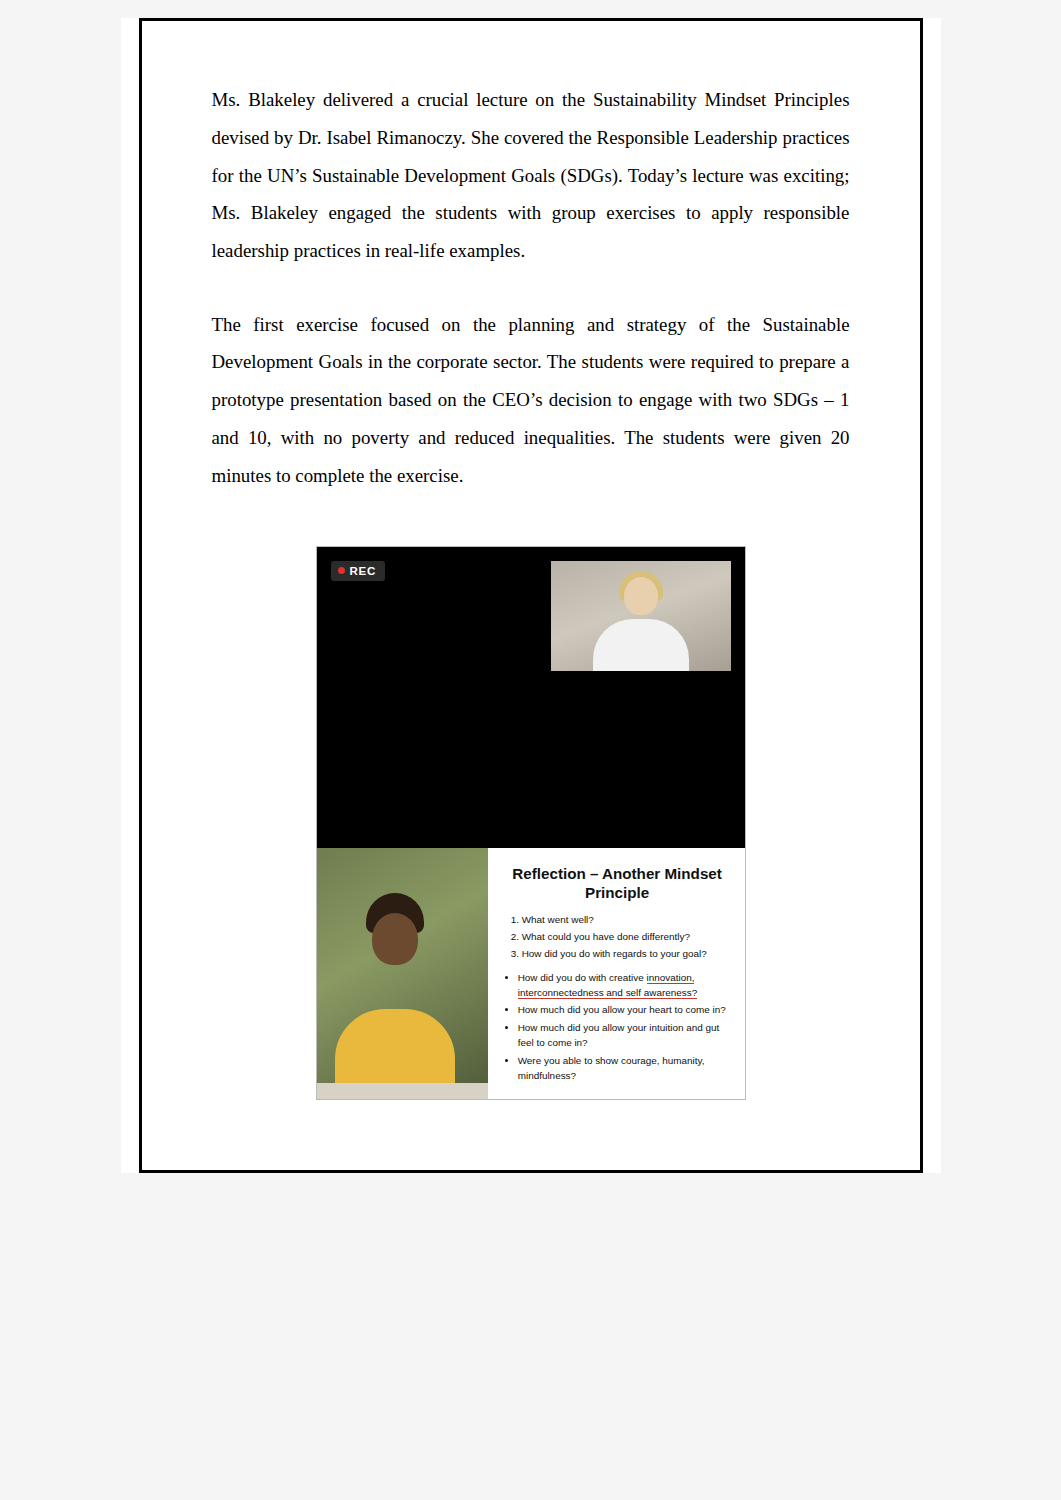Ms. Blakeley delivered a crucial lecture on the Sustainability Mindset Principles devised by Dr. Isabel Rimanoczy. She covered the Responsible Leadership practices for the UN’s Sustainable Development Goals (SDGs). Today’s lecture was exciting; Ms. Blakeley engaged the students with group exercises to apply responsible leadership practices in real-life examples.
The first exercise focused on the planning and strategy of the Sustainable Development Goals in the corporate sector. The students were required to prepare a prototype presentation based on the CEO’s decision to engage with two SDGs – 1 and 10, with no poverty and reduced inequalities. The students were given 20 minutes to complete the exercise.
REC
Reflection – Another Mindset Principle
What went well?
What could you have done differently?
How did you do with regards to your goal?
How did you do with creative innovation, interconnectedness and self awareness?
How much did you allow your heart to come in?
How much did you allow your intuition and gut feel to come in?
Were you able to show courage, humanity, mindfulness?